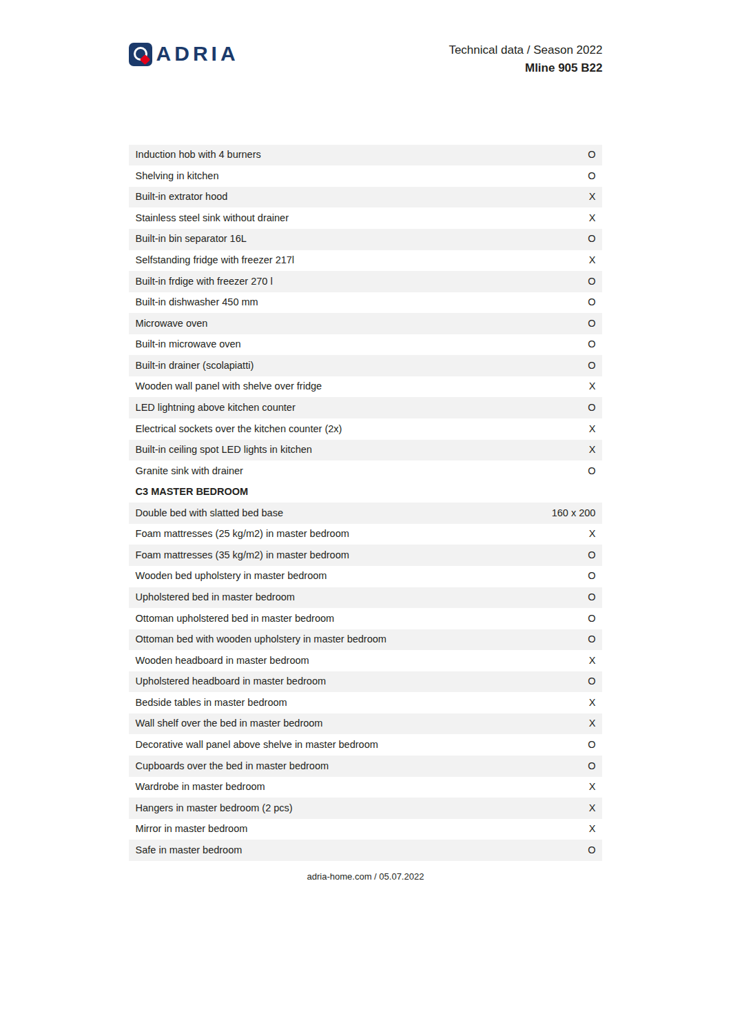ADRIA
Technical data / Season 2022
Mline 905 B22
| Induction hob with 4 burners | O |
| Shelving in kitchen | O |
| Built-in extrator hood | X |
| Stainless steel sink without drainer | X |
| Built-in bin separator 16L | O |
| Selfstanding fridge with freezer 217l | X |
| Built-in frdige with freezer 270 l | O |
| Built-in dishwasher 450 mm | O |
| Microwave oven | O |
| Built-in microwave oven | O |
| Built-in drainer (scolapiatti) | O |
| Wooden wall panel with shelve over fridge | X |
| LED lightning above kitchen counter | O |
| Electrical sockets over the kitchen counter (2x) | X |
| Built-in ceiling spot LED lights in kitchen | X |
| Granite sink with drainer | O |
| C3 MASTER BEDROOM |
| Double bed with slatted bed base | 160 x 200 |
| Foam mattresses (25 kg/m2) in master bedroom | X |
| Foam mattresses (35 kg/m2) in master bedroom | O |
| Wooden bed upholstery in master bedroom | O |
| Upholstered bed in master bedroom | O |
| Ottoman upholstered bed in master bedroom | O |
| Ottoman bed with wooden upholstery in master bedroom | O |
| Wooden headboard in master bedroom | X |
| Upholstered headboard in master bedroom | O |
| Bedside tables in master bedroom | X |
| Wall shelf over the bed in master bedroom | X |
| Decorative wall panel above shelve in master bedroom | O |
| Cupboards over the bed in master bedroom | O |
| Wardrobe in master bedroom | X |
| Hangers in master bedroom (2 pcs) | X |
| Mirror in master bedroom | X |
| Safe in master bedroom | O |
adria-home.com / 05.07.2022